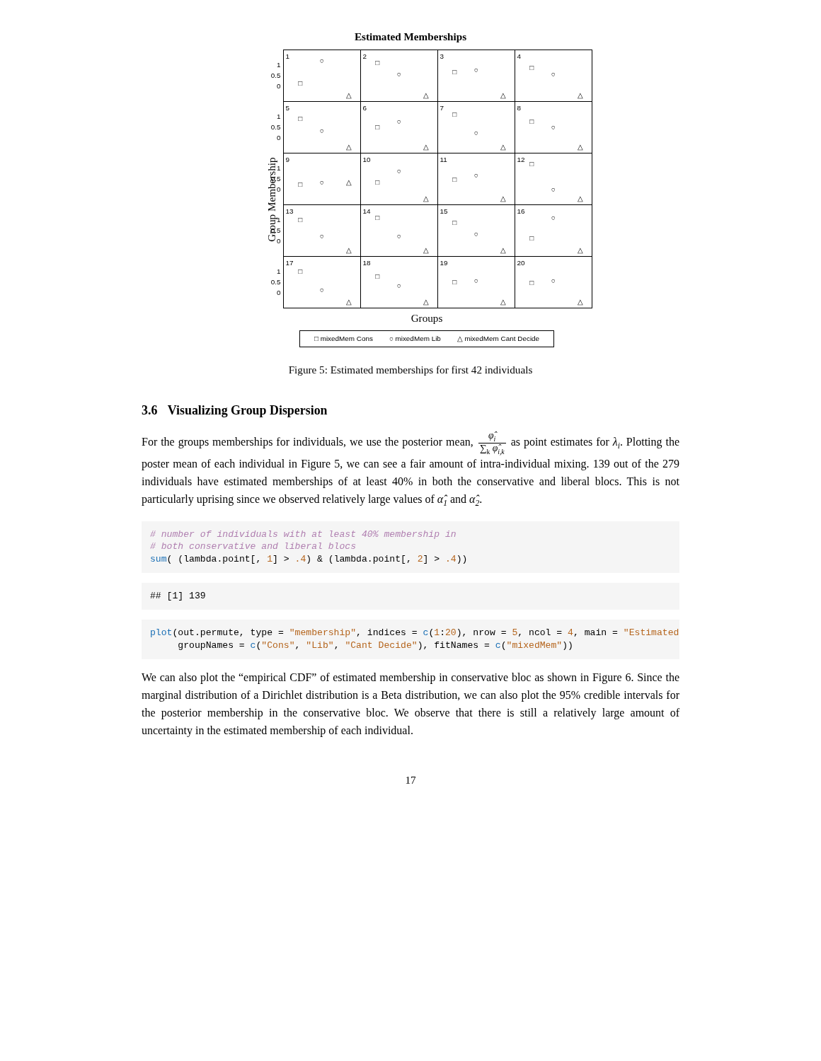Estimated Memberships
Group Membership
| 1 0.5 0 | 1 | 2 | 3 | 4 |
| 1 0.5 0 | 5 | 6 | 7 | 8 |
| 1 0.5 0 | 9 | 10 | 11 | 12 |
| 1 0.5 0 | 13 | 14 | 15 | 16 |
| 1 0.5 0 | 17 | 18 | 19 | 20 |
Groups
□ mixedMem Cons ○ mixedMem Lib △ mixedMem Cant Decide
Figure 5: Estimated memberships for first 42 individuals
3.6 Visualizing Group Dispersion
For the groups memberships for individuals, we use the posterior mean, φ̂i∑k φ̂i,k as point estimates for λi. Plotting the poster mean of each individual in Figure 5, we can see a fair amount of intra-individual mixing. 139 out of the 279 individuals have estimated memberships of at least 40% in both the conservative and liberal blocs. This is not particularly uprising since we observed relatively large values of α̂1 and α̂2.
# number of individuals with at least 40% membership in
# both conservative and liberal blocs
sum( (lambda.point[, 1] > .4) & (lambda.point[, 2] > .4))
## [1] 139
plot(out.permute, type = "membership", indices = c(1:20), nrow = 5, ncol = 4, main = "Estimated Membersh
     groupNames = c("Cons", "Lib", "Cant Decide"), fitNames = c("mixedMem"))
We can also plot the “empirical CDF” of estimated membership in conservative bloc as shown in Figure 6. Since the marginal distribution of a Dirichlet distribution is a Beta distribution, we can also plot the 95% credible intervals for the posterior membership in the conservative bloc. We observe that there is still a relatively large amount of uncertainty in the estimated membership of each individual.
17